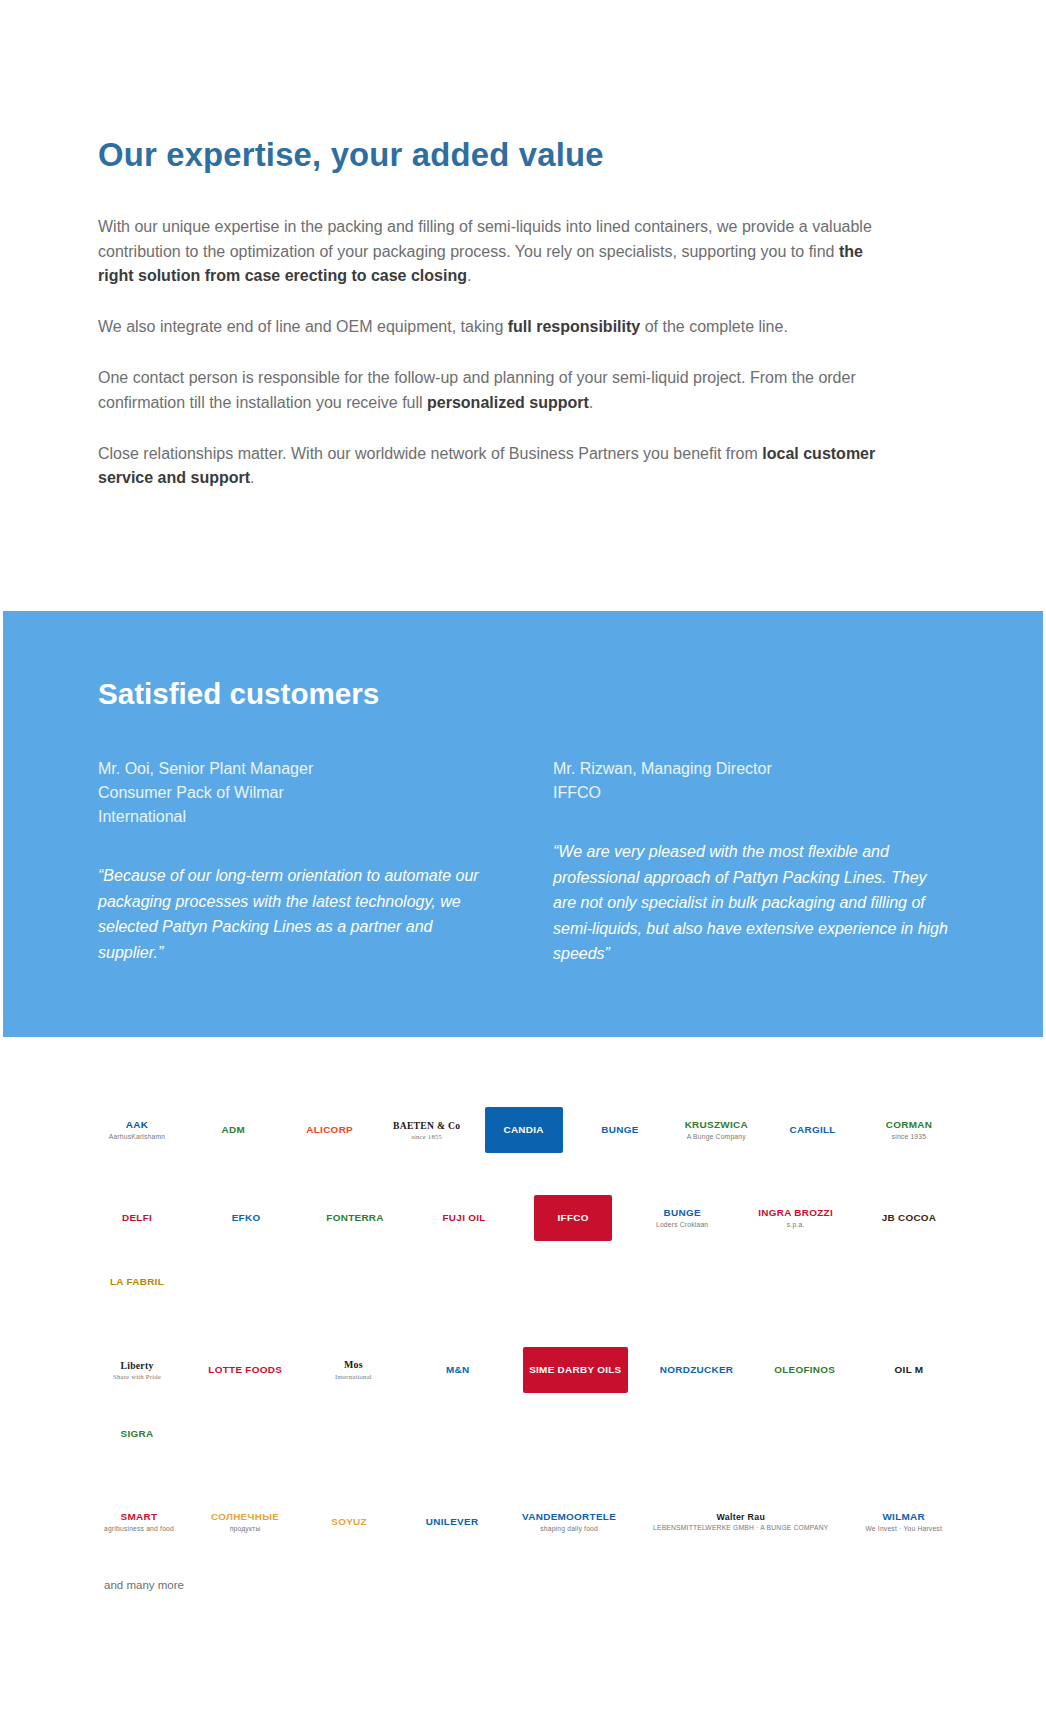Our expertise, your added value
With our unique expertise in the packing and filling of semi-liquids into lined containers, we provide a valuable contribution to the optimization of your packaging process. You rely on specialists, supporting you to find the right solution from case erecting to case closing.
We also integrate end of line and OEM equipment, taking full responsibility of the complete line.
One contact person is responsible for the follow-up and planning of your semi-liquid project. From the order confirmation till the installation you receive full personalized support.
Close relationships matter. With our worldwide network of Business Partners you benefit from local customer service and support.
Satisfied customers
Mr. Ooi, Senior Plant Manager
Consumer Pack of Wilmar
International
“Because of our long-term orientation to automate our packaging processes with the latest technology, we selected Pattyn Packing Lines as a partner and supplier.”
Mr. Rizwan, Managing Director
IFFCO
“We are very pleased with the most flexible and professional approach of Pattyn Packing Lines. They are not only specialist in bulk packaging and filling of semi-liquids, but also have extensive experience in high speeds”
AAKAarhusKarlshamn
ADM
alicorp
BAETEN & Cosince 1855
candia
BUNGE
KRUSZWICAA Bunge Company
Cargill
CORMANsince 1935
Delfi
EFKO
Fonterra
FUJI OIL
IFFCO
BungeLoders Croklaan
INGRA BROZZIs.p.a.
JB COCOA
LA FABRIL
LibertyShare with Pride
LOTTE FOODS
MosInternational
M&N
Sime Darby Oils
Nordzucker
OLEOFINOS
OIL M
SIGRA
smartagribusiness and food
Солнечныепродукты
SOYUZ
Unilever
Vandemoorteleshaping daily food
Walter RauLEBENSMITTELWERKE GMBH · A BUNGE COMPANY
wilmarWe Invest · You Harvest
and many more